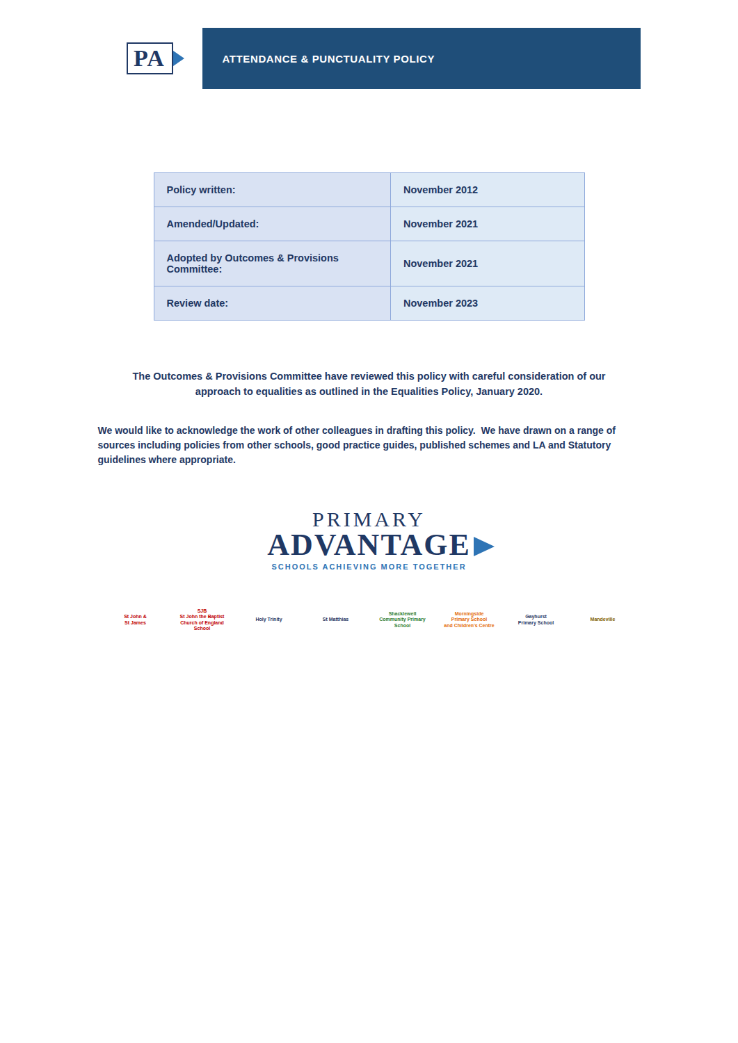PA
Attendance & Punctuality Policy
| Policy written: | November 2012 |
| Amended/Updated: | November 2021 |
| Adopted by Outcomes & Provisions Committee: | November 2021 |
| Review date: | November 2023 |
The Outcomes & Provisions Committee have reviewed this policy with careful consideration of our approach to equalities as outlined in the Equalities Policy, January 2020.
We would like to acknowledge the work of other colleagues in drafting this policy. We have drawn on a range of sources including policies from other schools, good practice guides, published schemes and LA and Statutory guidelines where appropriate.
PRIMARY ADVANTAGE Schools Achieving More Together
St John &
St James
SJB
St John the Baptist
Church of England School
Holy Trinity
St Matthias
Shacklewell
Community Primary School
Morningside
Primary School
and Children's Centre
Gayhurst
Primary School
Mandeville